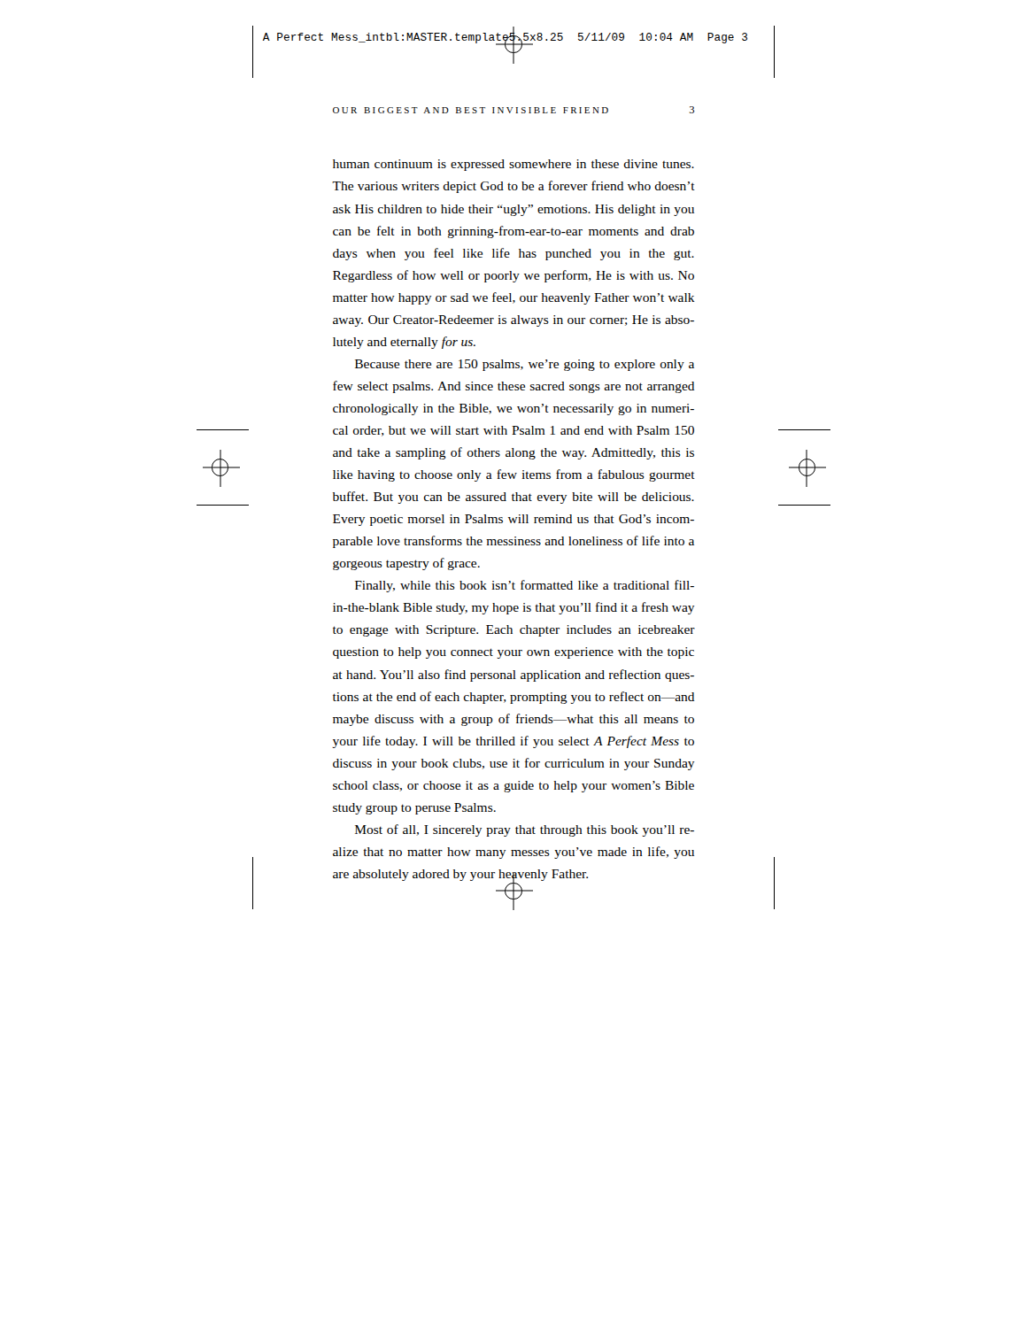A Perfect Mess_intbl:MASTER.template5.5x8.25 5/11/09 10:04 AM Page 3
Our Biggest and Best Invisible Friend 3
human continuum is expressed somewhere in these divine tunes. The various writers depict God to be a forever friend who doesn’t ask His children to hide their “ugly” emotions. His delight in you can be felt in both grinning-from-ear-to-ear moments and drab days when you feel like life has punched you in the gut. Regardless of how well or poorly we perform, He is with us. No matter how happy or sad we feel, our heavenly Father won’t walk away. Our Creator-Redeemer is always in our corner; He is absolutely and eternally for us.
Because there are 150 psalms, we’re going to explore only a few select psalms. And since these sacred songs are not arranged chronologically in the Bible, we won’t necessarily go in numerical order, but we will start with Psalm 1 and end with Psalm 150 and take a sampling of others along the way. Admittedly, this is like having to choose only a few items from a fabulous gourmet buffet. But you can be assured that every bite will be delicious. Every poetic morsel in Psalms will remind us that God’s incomparable love transforms the messiness and loneliness of life into a gorgeous tapestry of grace.
Finally, while this book isn’t formatted like a traditional fill-in-the-blank Bible study, my hope is that you’ll find it a fresh way to engage with Scripture. Each chapter includes an icebreaker question to help you connect your own experience with the topic at hand. You’ll also find personal application and reflection questions at the end of each chapter, prompting you to reflect on—and maybe discuss with a group of friends—what this all means to your life today. I will be thrilled if you select A Perfect Mess to discuss in your book clubs, use it for curriculum in your Sunday school class, or choose it as a guide to help your women’s Bible study group to peruse Psalms.
Most of all, I sincerely pray that through this book you’ll realize that no matter how many messes you’ve made in life, you are absolutely adored by your heavenly Father.